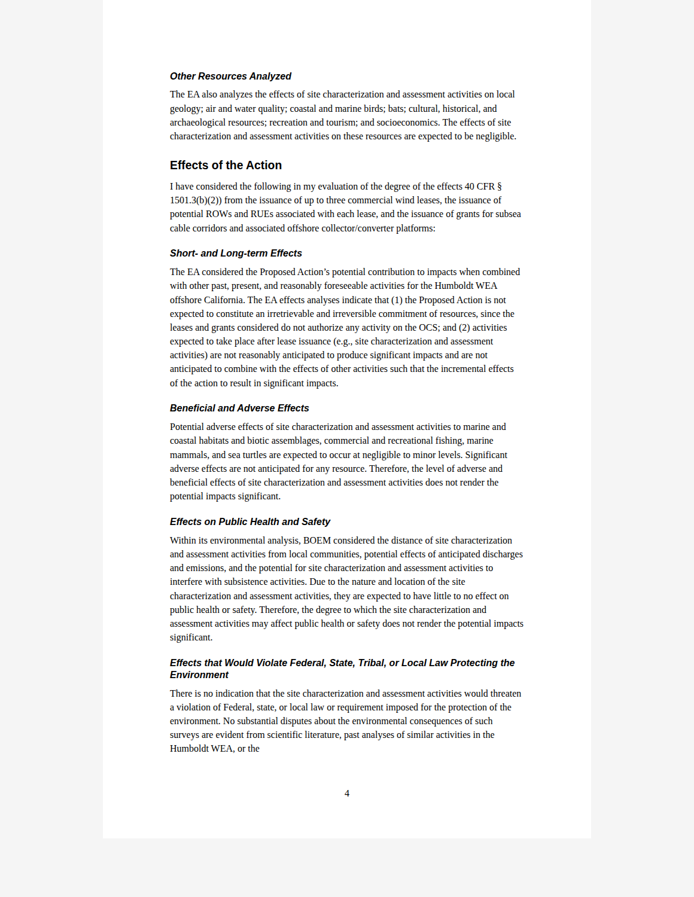Other Resources Analyzed
The EA also analyzes the effects of site characterization and assessment activities on local geology; air and water quality; coastal and marine birds; bats; cultural, historical, and archaeological resources; recreation and tourism; and socioeconomics. The effects of site characterization and assessment activities on these resources are expected to be negligible.
Effects of the Action
I have considered the following in my evaluation of the degree of the effects 40 CFR § 1501.3(b)(2)) from the issuance of up to three commercial wind leases, the issuance of potential ROWs and RUEs associated with each lease, and the issuance of grants for subsea cable corridors and associated offshore collector/converter platforms:
Short- and Long-term Effects
The EA considered the Proposed Action’s potential contribution to impacts when combined with other past, present, and reasonably foreseeable activities for the Humboldt WEA offshore California. The EA effects analyses indicate that (1) the Proposed Action is not expected to constitute an irretrievable and irreversible commitment of resources, since the leases and grants considered do not authorize any activity on the OCS; and (2) activities expected to take place after lease issuance (e.g., site characterization and assessment activities) are not reasonably anticipated to produce significant impacts and are not anticipated to combine with the effects of other activities such that the incremental effects of the action to result in significant impacts.
Beneficial and Adverse Effects
Potential adverse effects of site characterization and assessment activities to marine and coastal habitats and biotic assemblages, commercial and recreational fishing, marine mammals, and sea turtles are expected to occur at negligible to minor levels. Significant adverse effects are not anticipated for any resource. Therefore, the level of adverse and beneficial effects of site characterization and assessment activities does not render the potential impacts significant.
Effects on Public Health and Safety
Within its environmental analysis, BOEM considered the distance of site characterization and assessment activities from local communities, potential effects of anticipated discharges and emissions, and the potential for site characterization and assessment activities to interfere with subsistence activities. Due to the nature and location of the site characterization and assessment activities, they are expected to have little to no effect on public health or safety. Therefore, the degree to which the site characterization and assessment activities may affect public health or safety does not render the potential impacts significant.
Effects that Would Violate Federal, State, Tribal, or Local Law Protecting the Environment
There is no indication that the site characterization and assessment activities would threaten a violation of Federal, state, or local law or requirement imposed for the protection of the environment. No substantial disputes about the environmental consequences of such surveys are evident from scientific literature, past analyses of similar activities in the Humboldt WEA, or the
4